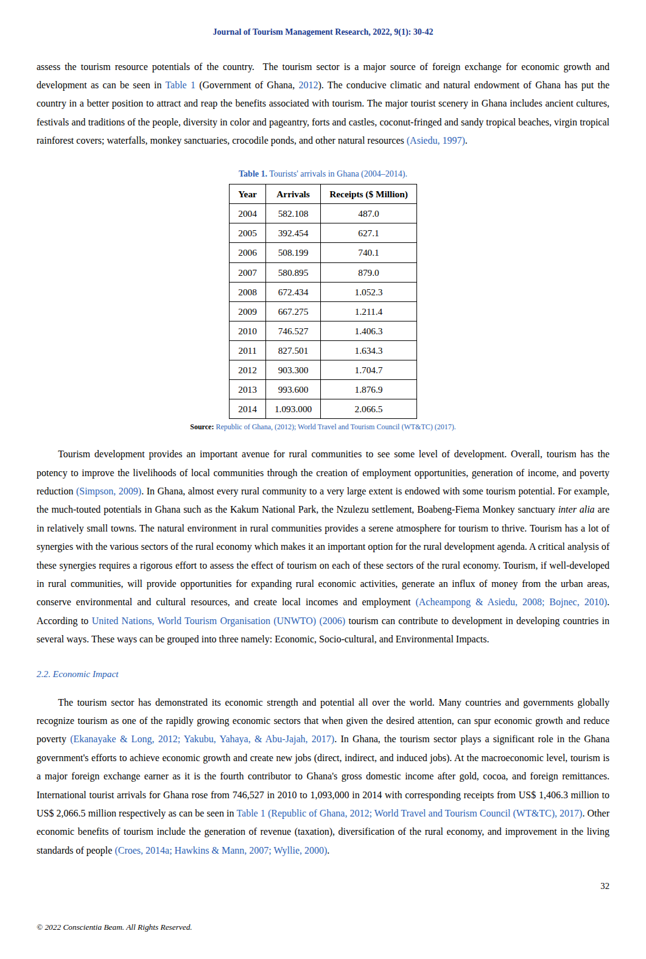Journal of Tourism Management Research, 2022, 9(1): 30-42
assess the tourism resource potentials of the country. The tourism sector is a major source of foreign exchange for economic growth and development as can be seen in Table 1 (Government of Ghana, 2012). The conducive climatic and natural endowment of Ghana has put the country in a better position to attract and reap the benefits associated with tourism. The major tourist scenery in Ghana includes ancient cultures, festivals and traditions of the people, diversity in color and pageantry, forts and castles, coconut-fringed and sandy tropical beaches, virgin tropical rainforest covers; waterfalls, monkey sanctuaries, crocodile ponds, and other natural resources (Asiedu, 1997).
Table 1. Tourists' arrivals in Ghana (2004–2014).
| Year | Arrivals | Receipts ($ Million) |
| --- | --- | --- |
| 2004 | 582.108 | 487.0 |
| 2005 | 392.454 | 627.1 |
| 2006 | 508.199 | 740.1 |
| 2007 | 580.895 | 879.0 |
| 2008 | 672.434 | 1.052.3 |
| 2009 | 667.275 | 1.211.4 |
| 2010 | 746.527 | 1.406.3 |
| 2011 | 827.501 | 1.634.3 |
| 2012 | 903.300 | 1.704.7 |
| 2013 | 993.600 | 1.876.9 |
| 2014 | 1.093.000 | 2.066.5 |
Source: Republic of Ghana, (2012); World Travel and Tourism Council (WT&TC) (2017).
Tourism development provides an important avenue for rural communities to see some level of development. Overall, tourism has the potency to improve the livelihoods of local communities through the creation of employment opportunities, generation of income, and poverty reduction (Simpson, 2009). In Ghana, almost every rural community to a very large extent is endowed with some tourism potential. For example, the much-touted potentials in Ghana such as the Kakum National Park, the Nzulezu settlement, Boabeng-Fiema Monkey sanctuary inter alia are in relatively small towns. The natural environment in rural communities provides a serene atmosphere for tourism to thrive. Tourism has a lot of synergies with the various sectors of the rural economy which makes it an important option for the rural development agenda. A critical analysis of these synergies requires a rigorous effort to assess the effect of tourism on each of these sectors of the rural economy. Tourism, if well-developed in rural communities, will provide opportunities for expanding rural economic activities, generate an influx of money from the urban areas, conserve environmental and cultural resources, and create local incomes and employment (Acheampong & Asiedu, 2008; Bojnec, 2010). According to United Nations, World Tourism Organisation (UNWTO) (2006) tourism can contribute to development in developing countries in several ways. These ways can be grouped into three namely: Economic, Socio-cultural, and Environmental Impacts.
2.2. Economic Impact
The tourism sector has demonstrated its economic strength and potential all over the world. Many countries and governments globally recognize tourism as one of the rapidly growing economic sectors that when given the desired attention, can spur economic growth and reduce poverty (Ekanayake & Long, 2012; Yakubu, Yahaya, & Abu-Jajah, 2017). In Ghana, the tourism sector plays a significant role in the Ghana government's efforts to achieve economic growth and create new jobs (direct, indirect, and induced jobs). At the macroeconomic level, tourism is a major foreign exchange earner as it is the fourth contributor to Ghana's gross domestic income after gold, cocoa, and foreign remittances. International tourist arrivals for Ghana rose from 746,527 in 2010 to 1,093,000 in 2014 with corresponding receipts from US$ 1,406.3 million to US$ 2,066.5 million respectively as can be seen in Table 1 (Republic of Ghana, 2012; World Travel and Tourism Council (WT&TC), 2017). Other economic benefits of tourism include the generation of revenue (taxation), diversification of the rural economy, and improvement in the living standards of people (Croes, 2014a; Hawkins & Mann, 2007; Wyllie, 2000).
32
© 2022 Conscientia Beam. All Rights Reserved.